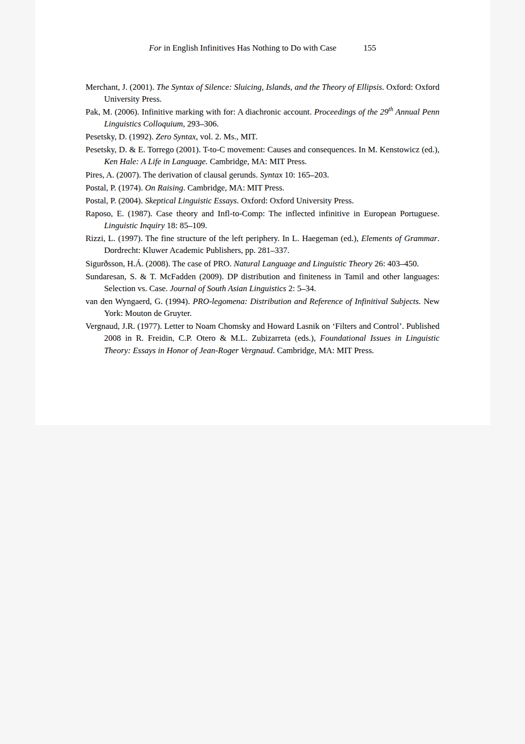For in English Infinitives Has Nothing to Do with Case 155
Merchant, J. (2001). The Syntax of Silence: Sluicing, Islands, and the Theory of Ellipsis. Oxford: Oxford University Press.
Pak, M. (2006). Infinitive marking with for: A diachronic account. Proceedings of the 29th Annual Penn Linguistics Colloquium, 293–306.
Pesetsky, D. (1992). Zero Syntax, vol. 2. Ms., MIT.
Pesetsky, D. & E. Torrego (2001). T-to-C movement: Causes and consequences. In M. Kenstowicz (ed.), Ken Hale: A Life in Language. Cambridge, MA: MIT Press.
Pires, A. (2007). The derivation of clausal gerunds. Syntax 10: 165–203.
Postal, P. (1974). On Raising. Cambridge, MA: MIT Press.
Postal, P. (2004). Skeptical Linguistic Essays. Oxford: Oxford University Press.
Raposo, E. (1987). Case theory and Infl-to-Comp: The inflected infinitive in European Portuguese. Linguistic Inquiry 18: 85–109.
Rizzi, L. (1997). The fine structure of the left periphery. In L. Haegeman (ed.), Elements of Grammar. Dordrecht: Kluwer Academic Publishers, pp. 281–337.
Sigurðsson, H.Á. (2008). The case of PRO. Natural Language and Linguistic Theory 26: 403–450.
Sundaresan, S. & T. McFadden (2009). DP distribution and finiteness in Tamil and other languages: Selection vs. Case. Journal of South Asian Linguistics 2: 5–34.
van den Wyngaerd, G. (1994). PRO-legomena: Distribution and Reference of Infinitival Subjects. New York: Mouton de Gruyter.
Vergnaud, J.R. (1977). Letter to Noam Chomsky and Howard Lasnik on ‘Filters and Control’. Published 2008 in R. Freidin, C.P. Otero & M.L. Zubizarreta (eds.), Foundational Issues in Linguistic Theory: Essays in Honor of Jean-Roger Vergnaud. Cambridge, MA: MIT Press.